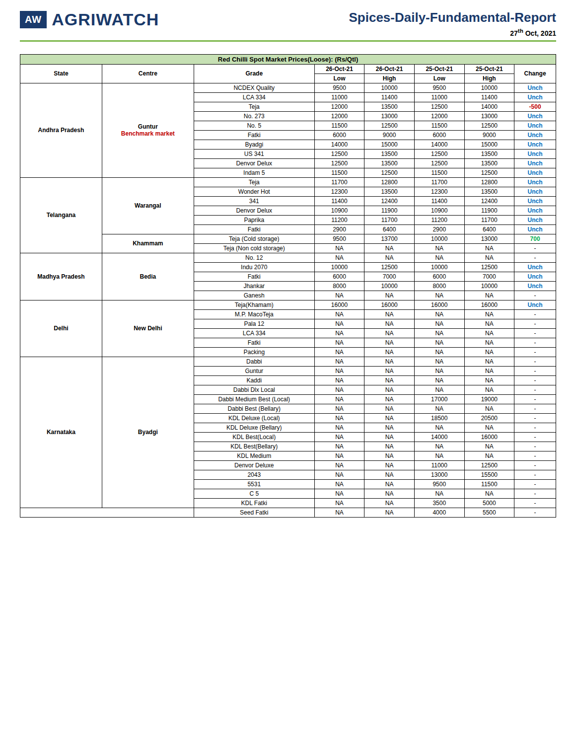AW
AGRIWATCH
Spices-Daily-Fundamental-Report
27th Oct, 2021
| Red Chilli Spot Market Prices(Loose): (Rs/Qtl) |
| State | Centre | Grade | 26-Oct-21 | 26-Oct-21 | 25-Oct-21 | 25-Oct-21 | Change |
| Low | High | Low | High |
| Andhra Pradesh | Guntur Benchmark market | NCDEX Quality | 9500 | 10000 | 9500 | 10000 | Unch |
| LCA 334 | 11000 | 11400 | 11000 | 11400 | Unch |
| Teja | 12000 | 13500 | 12500 | 14000 | -500 |
| No. 273 | 12000 | 13000 | 12000 | 13000 | Unch |
| No. 5 | 11500 | 12500 | 11500 | 12500 | Unch |
| Fatki | 6000 | 9000 | 6000 | 9000 | Unch |
| Byadgi | 14000 | 15000 | 14000 | 15000 | Unch |
| US 341 | 12500 | 13500 | 12500 | 13500 | Unch |
| Denvor Delux | 12500 | 13500 | 12500 | 13500 | Unch |
| Indam 5 | 11500 | 12500 | 11500 | 12500 | Unch |
| Telangana | Warangal | Teja | 11700 | 12800 | 11700 | 12800 | Unch |
| Wonder Hot | 12300 | 13500 | 12300 | 13500 | Unch |
| 341 | 11400 | 12400 | 11400 | 12400 | Unch |
| Denvor Delux | 10900 | 11900 | 10900 | 11900 | Unch |
| Paprika | 11200 | 11700 | 11200 | 11700 | Unch |
| Fatki | 2900 | 6400 | 2900 | 6400 | Unch |
| Khammam | Teja (Cold storage) | 9500 | 13700 | 10000 | 13000 | 700 |
| Teja (Non cold storage) | NA | NA | NA | NA | - |
| Madhya Pradesh | Bedia | No. 12 | NA | NA | NA | NA | - |
| Indu 2070 | 10000 | 12500 | 10000 | 12500 | Unch |
| Fatki | 6000 | 7000 | 6000 | 7000 | Unch |
| Jhankar | 8000 | 10000 | 8000 | 10000 | Unch |
| Ganesh | NA | NA | NA | NA | - |
| Delhi | New Delhi | Teja(Khamam) | 16000 | 16000 | 16000 | 16000 | Unch |
| M.P. MacoTeja | NA | NA | NA | NA | - |
| Pala 12 | NA | NA | NA | NA | - |
| LCA 334 | NA | NA | NA | NA | - |
| Fatki | NA | NA | NA | NA | - |
| Packing | NA | NA | NA | NA | - |
| Karnataka | Byadgi | Dabbi | NA | NA | NA | NA | - |
| Guntur | NA | NA | NA | NA | - |
| Kaddi | NA | NA | NA | NA | - |
| Dabbi Dlx Local | NA | NA | NA | NA | - |
| Dabbi Medium Best (Local) | NA | NA | 17000 | 19000 | - |
| Dabbi Best (Bellary) | NA | NA | NA | NA | - |
| KDL Deluxe (Local) | NA | NA | 18500 | 20500 | - |
| KDL Deluxe (Bellary) | NA | NA | NA | NA | - |
| KDL Best(Local) | NA | NA | 14000 | 16000 | - |
| KDL Best(Bellary) | NA | NA | NA | NA | - |
| KDL Medium | NA | NA | NA | NA | - |
| Denvor Deluxe | NA | NA | 11000 | 12500 | - |
| 2043 | NA | NA | 13000 | 15500 | - |
| 5531 | NA | NA | 9500 | 11500 | - |
| C 5 | NA | NA | NA | NA | - |
| KDL Fatki | NA | NA | 3500 | 5000 | - |
| | Seed Fatki | NA | NA | 4000 | 5500 | - |